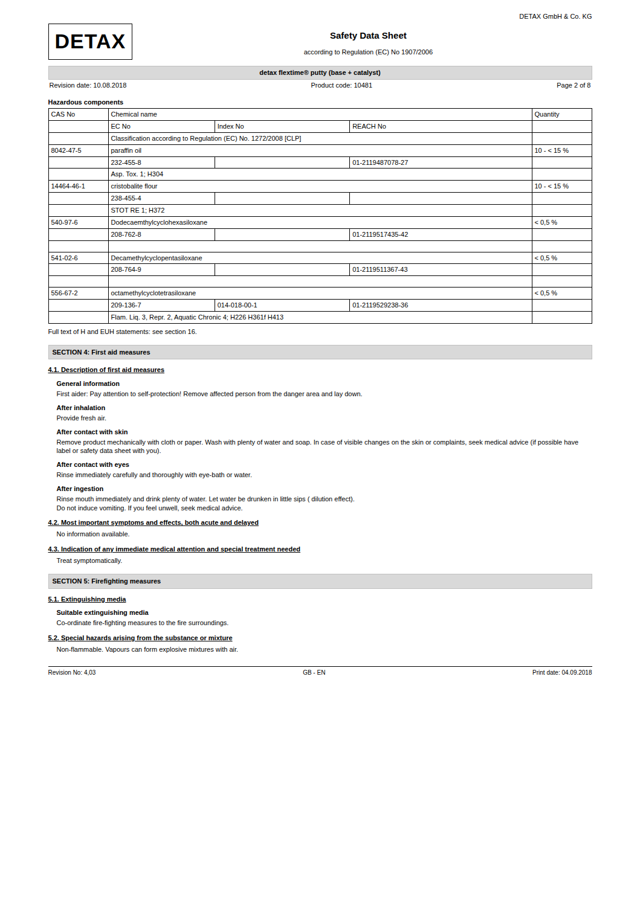DETAX GmbH & Co. KG
DETAX
Safety Data Sheet
according to Regulation (EC) No 1907/2006
detax flextime® putty (base + catalyst)
Revision date: 10.08.2018
Product code: 10481
Page 2 of 8
Hazardous components
| CAS No | Chemical name | Quantity |
| --- | --- | --- |
| | EC No | Index No | REACH No | |
| | Classification according to Regulation (EC) No. 1272/2008 [CLP] | |
| 8042-47-5 | paraffin oil | 10 - < 15 % |
| | 232-455-8 | | 01-2119487078-27 | |
| | Asp. Tox. 1; H304 | |
| 14464-46-1 | cristobalite flour | 10 - < 15 % |
| | 238-455-4 | | | |
| | STOT RE 1; H372 | |
| 540-97-6 | Dodecaemthylcyclohexasiloxane | < 0,5 % |
| | 208-762-8 | | 01-2119517435-42 | |
| 541-02-6 | Decamethylcyclopentasiloxane | < 0,5 % |
| | 208-764-9 | | 01-2119511367-43 | |
| 556-67-2 | octamethylcyclotetrasiloxane | < 0,5 % |
| | 209-136-7 | 014-018-00-1 | 01-2119529238-36 | |
| | Flam. Liq. 3, Repr. 2, Aquatic Chronic 4; H226 H361f H413 | |
Full text of H and EUH statements: see section 16.
SECTION 4: First aid measures
4.1. Description of first aid measures
General information
First aider: Pay attention to self-protection! Remove affected person from the danger area and lay down.
After inhalation
Provide fresh air.
After contact with skin
Remove product mechanically with cloth or paper. Wash with plenty of water and soap. In case of visible changes on the skin or complaints, seek medical advice (if possible have label or safety data sheet with you).
After contact with eyes
Rinse immediately carefully and thoroughly with eye-bath or water.
After ingestion
Rinse mouth immediately and drink plenty of water. Let water be drunken in little sips ( dilution effect).
Do not induce vomiting. If you feel unwell, seek medical advice.
4.2. Most important symptoms and effects, both acute and delayed
No information available.
4.3. Indication of any immediate medical attention and special treatment needed
Treat symptomatically.
SECTION 5: Firefighting measures
5.1. Extinguishing media
Suitable extinguishing media
Co-ordinate fire-fighting measures to the fire surroundings.
5.2. Special hazards arising from the substance or mixture
Non-flammable. Vapours can form explosive mixtures with air.
Revision No: 4,03
GB - EN
Print date: 04.09.2018